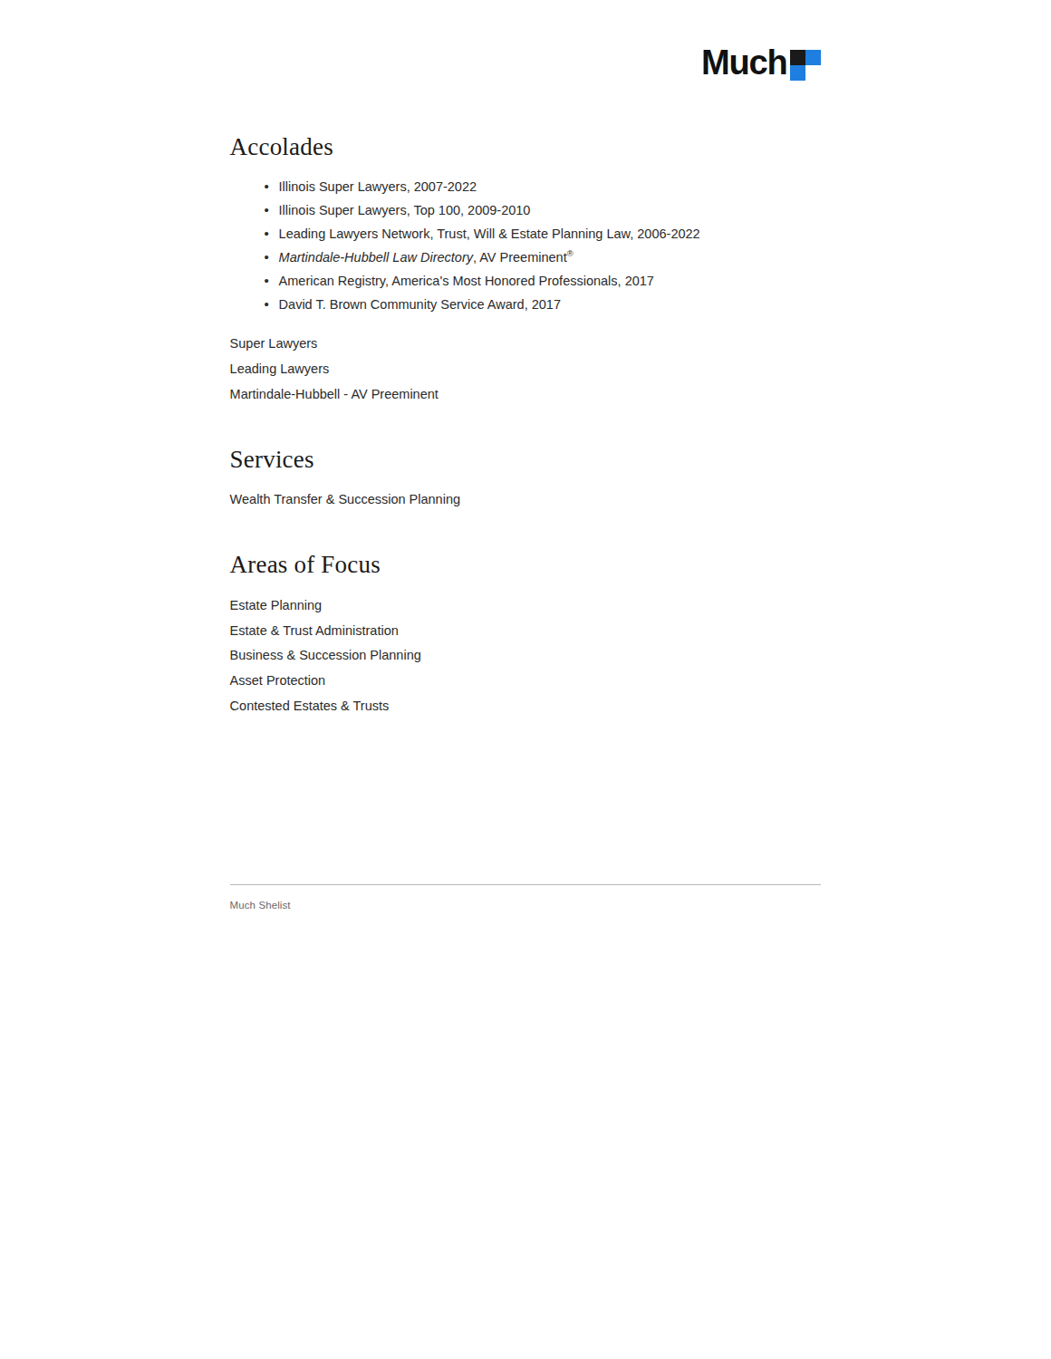Much
Accolades
Illinois Super Lawyers, 2007-2022
Illinois Super Lawyers, Top 100, 2009-2010
Leading Lawyers Network, Trust, Will & Estate Planning Law, 2006-2022
Martindale-Hubbell Law Directory, AV Preeminent®
American Registry, America's Most Honored Professionals, 2017
David T. Brown Community Service Award, 2017
Super Lawyers
Leading Lawyers
Martindale-Hubbell - AV Preeminent
Services
Wealth Transfer & Succession Planning
Areas of Focus
Estate Planning
Estate & Trust Administration
Business & Succession Planning
Asset Protection
Contested Estates & Trusts
Much Shelist